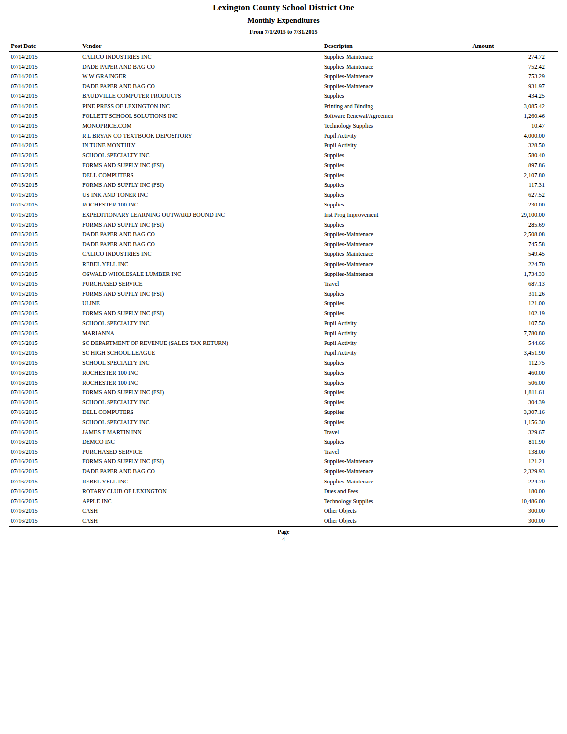Lexington County School District One
Monthly Expenditures
From 7/1/2015 to 7/31/2015
| Post Date | Vendor | Descripton | Amount |
| --- | --- | --- | --- |
| 07/14/2015 | CALICO INDUSTRIES INC | Supplies-Maintenace | 274.72 |
| 07/14/2015 | DADE PAPER AND BAG CO | Supplies-Maintenace | 752.42 |
| 07/14/2015 | W W GRAINGER | Supplies-Maintenace | 753.29 |
| 07/14/2015 | DADE PAPER AND BAG CO | Supplies-Maintenace | 931.97 |
| 07/14/2015 | BAUDVILLE COMPUTER PRODUCTS | Supplies | 434.25 |
| 07/14/2015 | PINE PRESS OF LEXINGTON INC | Printing and Binding | 3,085.42 |
| 07/14/2015 | FOLLETT SCHOOL SOLUTIONS INC | Software Renewal/Agreemen | 1,260.46 |
| 07/14/2015 | MONOPRICE.COM | Technology Supplies | -10.47 |
| 07/14/2015 | R L BRYAN CO TEXTBOOK DEPOSITORY | Pupil Activity | 4,000.00 |
| 07/14/2015 | IN TUNE MONTHLY | Pupil Activity | 328.50 |
| 07/15/2015 | SCHOOL SPECIALTY INC | Supplies | 580.40 |
| 07/15/2015 | FORMS AND SUPPLY INC (FSI) | Supplies | 897.86 |
| 07/15/2015 | DELL COMPUTERS | Supplies | 2,107.80 |
| 07/15/2015 | FORMS AND SUPPLY INC (FSI) | Supplies | 117.31 |
| 07/15/2015 | US INK AND TONER INC | Supplies | 627.52 |
| 07/15/2015 | ROCHESTER 100 INC | Supplies | 230.00 |
| 07/15/2015 | EXPEDITIONARY LEARNING OUTWARD BOUND INC | Inst Prog Improvement | 29,100.00 |
| 07/15/2015 | FORMS AND SUPPLY INC (FSI) | Supplies | 285.69 |
| 07/15/2015 | DADE PAPER AND BAG CO | Supplies-Maintenace | 2,508.08 |
| 07/15/2015 | DADE PAPER AND BAG CO | Supplies-Maintenace | 745.58 |
| 07/15/2015 | CALICO INDUSTRIES INC | Supplies-Maintenace | 549.45 |
| 07/15/2015 | REBEL YELL INC | Supplies-Maintenace | 224.70 |
| 07/15/2015 | OSWALD WHOLESALE LUMBER INC | Supplies-Maintenace | 1,734.33 |
| 07/15/2015 | PURCHASED SERVICE | Travel | 687.13 |
| 07/15/2015 | FORMS AND SUPPLY INC (FSI) | Supplies | 311.26 |
| 07/15/2015 | ULINE | Supplies | 121.00 |
| 07/15/2015 | FORMS AND SUPPLY INC (FSI) | Supplies | 102.19 |
| 07/15/2015 | SCHOOL SPECIALTY INC | Pupil Activity | 107.50 |
| 07/15/2015 | MARIANNA | Pupil Activity | 7,780.80 |
| 07/15/2015 | SC DEPARTMENT OF REVENUE (SALES TAX RETURN) | Pupil Activity | 544.66 |
| 07/15/2015 | SC HIGH SCHOOL LEAGUE | Pupil Activity | 3,451.90 |
| 07/16/2015 | SCHOOL SPECIALTY INC | Supplies | 112.75 |
| 07/16/2015 | ROCHESTER 100 INC | Supplies | 460.00 |
| 07/16/2015 | ROCHESTER 100 INC | Supplies | 506.00 |
| 07/16/2015 | FORMS AND SUPPLY INC (FSI) | Supplies | 1,811.61 |
| 07/16/2015 | SCHOOL SPECIALTY INC | Supplies | 304.39 |
| 07/16/2015 | DELL COMPUTERS | Supplies | 3,307.16 |
| 07/16/2015 | SCHOOL SPECIALTY INC | Supplies | 1,156.30 |
| 07/16/2015 | JAMES F MARTIN INN | Travel | 329.67 |
| 07/16/2015 | DEMCO INC | Supplies | 811.90 |
| 07/16/2015 | PURCHASED SERVICE | Travel | 138.00 |
| 07/16/2015 | FORMS AND SUPPLY INC (FSI) | Supplies-Maintenace | 121.21 |
| 07/16/2015 | DADE PAPER AND BAG CO | Supplies-Maintenace | 2,329.93 |
| 07/16/2015 | REBEL YELL INC | Supplies-Maintenace | 224.70 |
| 07/16/2015 | ROTARY CLUB OF LEXINGTON | Dues and Fees | 180.00 |
| 07/16/2015 | APPLE INC | Technology Supplies | 10,486.00 |
| 07/16/2015 | CASH | Other Objects | 300.00 |
| 07/16/2015 | CASH | Other Objects | 300.00 |
Page
4